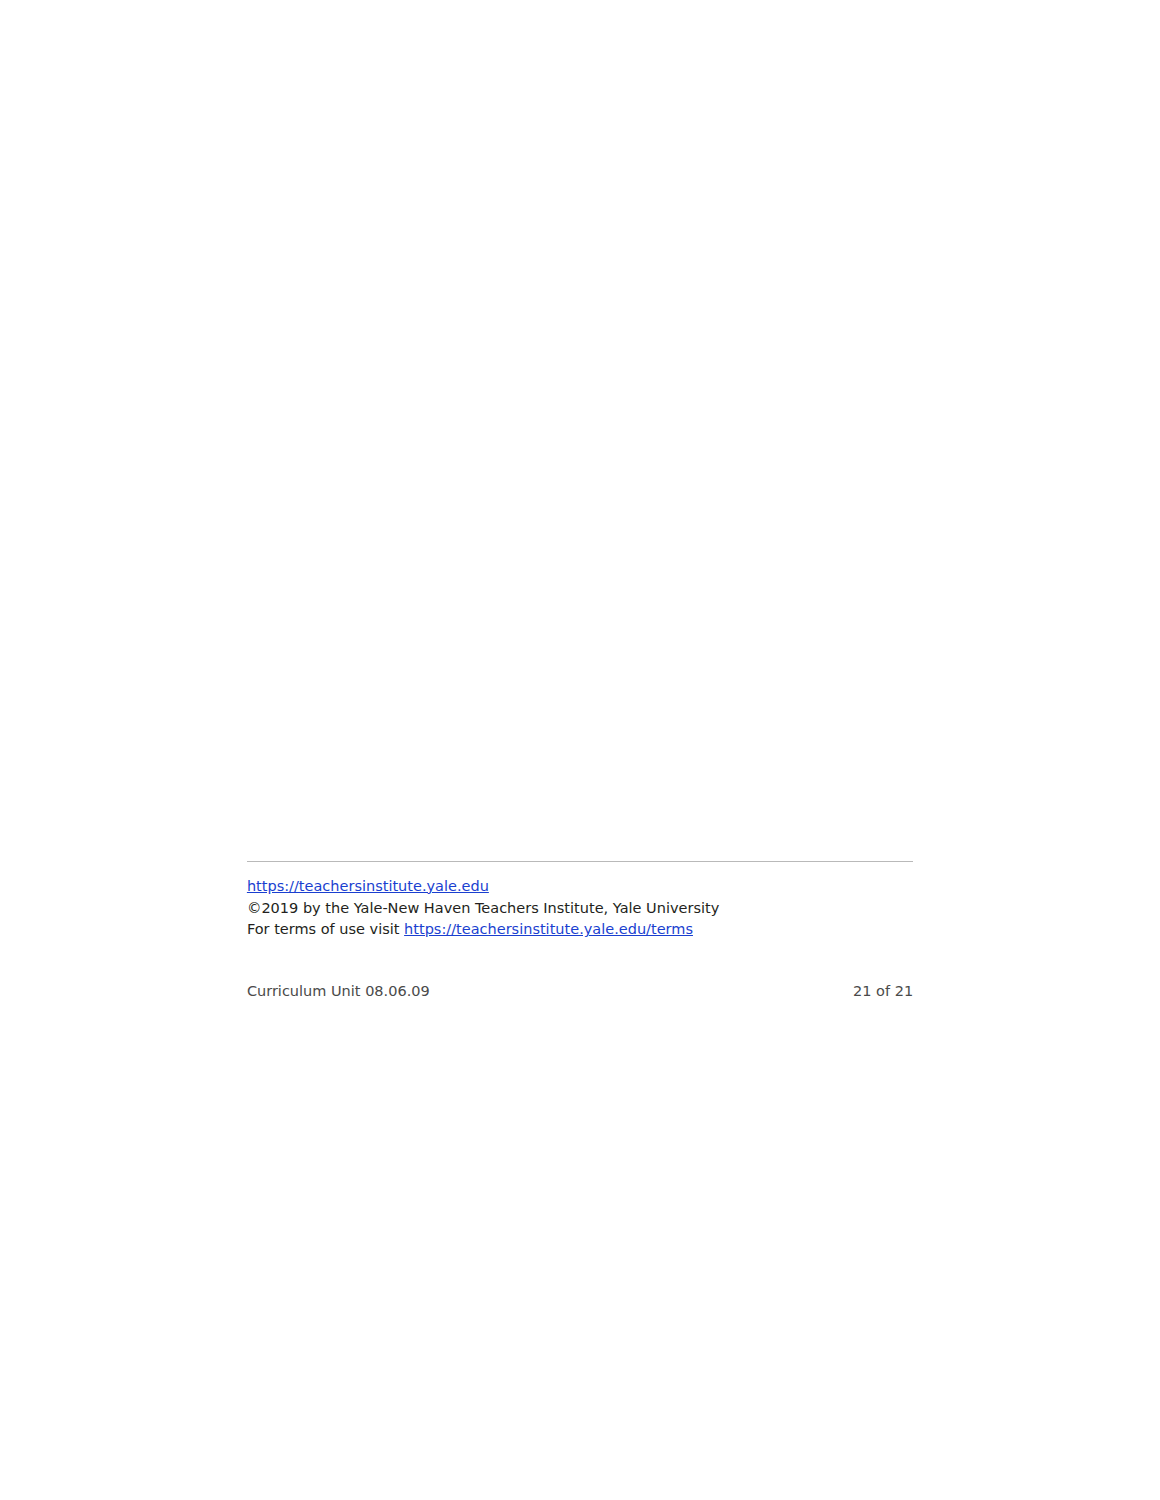https://teachersinstitute.yale.edu
©2019 by the Yale-New Haven Teachers Institute, Yale University
For terms of use visit https://teachersinstitute.yale.edu/terms
Curriculum Unit 08.06.09 21 of 21